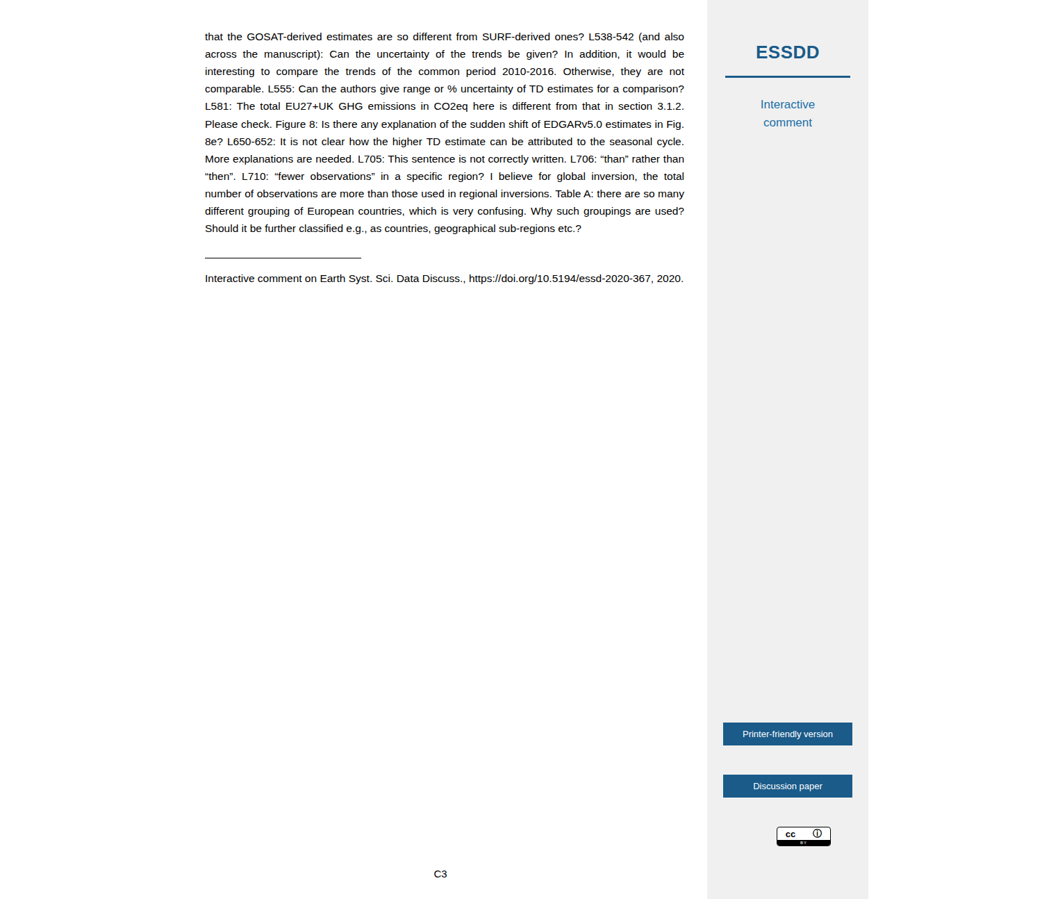that the GOSAT-derived estimates are so different from SURF-derived ones? L538-542 (and also across the manuscript): Can the uncertainty of the trends be given? In addition, it would be interesting to compare the trends of the common period 2010-2016. Otherwise, they are not comparable. L555: Can the authors give range or % uncertainty of TD estimates for a comparison? L581: The total EU27+UK GHG emissions in CO2eq here is different from that in section 3.1.2. Please check. Figure 8: Is there any explanation of the sudden shift of EDGARv5.0 estimates in Fig. 8e? L650-652: It is not clear how the higher TD estimate can be attributed to the seasonal cycle. More explanations are needed. L705: This sentence is not correctly written. L706: “than” rather than “then”. L710: “fewer observations” in a specific region? I believe for global inversion, the total number of observations are more than those used in regional inversions. Table A: there are so many different grouping of European countries, which is very confusing. Why such groupings are used? Should it be further classified e.g., as countries, geographical sub-regions etc.?
Interactive comment on Earth Syst. Sci. Data Discuss., https://doi.org/10.5194/essd-2020-367, 2020.
C3
ESSDD
Interactive
comment
Printer-friendly version Discussion paper
cc
ⓘ
BY